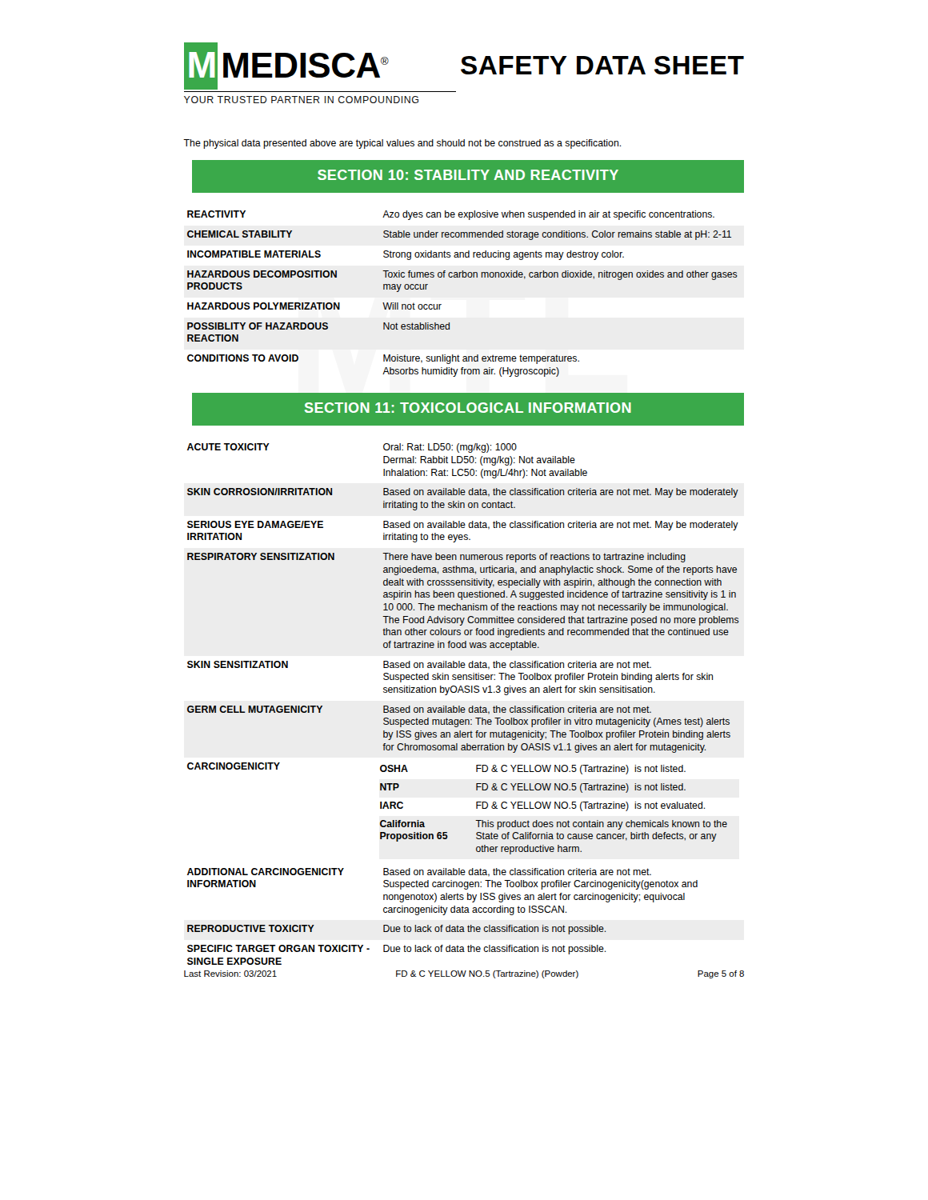MTL
MMEDISCA®
YOUR TRUSTED PARTNER IN COMPOUNDING
SAFETY DATA SHEET
The physical data presented above are typical values and should not be construed as a specification.
SECTION 10: STABILITY AND REACTIVITY
| REACTIVITY | Azo dyes can be explosive when suspended in air at specific concentrations. |
| CHEMICAL STABILITY | Stable under recommended storage conditions. Color remains stable at pH: 2-11 |
| INCOMPATIBLE MATERIALS | Strong oxidants and reducing agents may destroy color. |
| HAZARDOUS DECOMPOSITION PRODUCTS | Toxic fumes of carbon monoxide, carbon dioxide, nitrogen oxides and other gases may occur |
| HAZARDOUS POLYMERIZATION | Will not occur |
| POSSIBLITY OF HAZARDOUS REACTION | Not established |
| CONDITIONS TO AVOID | Moisture, sunlight and extreme temperatures. Absorbs humidity from air. (Hygroscopic) |
SECTION 11: TOXICOLOGICAL INFORMATION
| ACUTE TOXICITY | Oral: Rat: LD50: (mg/kg): 1000 Dermal: Rabbit LD50: (mg/kg): Not available Inhalation: Rat: LC50: (mg/L/4hr): Not available |
| SKIN CORROSION/IRRITATION | Based on available data, the classification criteria are not met. May be moderately irritating to the skin on contact. |
| SERIOUS EYE DAMAGE/EYE IRRITATION | Based on available data, the classification criteria are not met. May be moderately irritating to the eyes. |
| RESPIRATORY SENSITIZATION | There have been numerous reports of reactions to tartrazine including angioedema, asthma, urticaria, and anaphylactic shock. Some of the reports have dealt with crosssensitivity, especially with aspirin, although the connection with aspirin has been questioned. A suggested incidence of tartrazine sensitivity is 1 in 10 000. The mechanism of the reactions may not necessarily be immunological. The Food Advisory Committee considered that tartrazine posed no more problems than other colours or food ingredients and recommended that the continued use of tartrazine in food was acceptable. |
| SKIN SENSITIZATION | Based on available data, the classification criteria are not met. Suspected skin sensitiser: The Toolbox profiler Protein binding alerts for skin sensitization byOASIS v1.3 gives an alert for skin sensitisation. |
| GERM CELL MUTAGENICITY | Based on available data, the classification criteria are not met. Suspected mutagen: The Toolbox profiler in vitro mutagenicity (Ames test) alerts by ISS gives an alert for mutagenicity; The Toolbox profiler Protein binding alerts for Chromosomal aberration by OASIS v1.1 gives an alert for mutagenicity. |
| CARCINOGENICITY | / OSHA / FD & C YELLOW NO.5 (Tartrazine) is not listed. / / NTP / FD & C YELLOW NO.5 (Tartrazine) is not listed. / / IARC / FD & C YELLOW NO.5 (Tartrazine) is not evaluated. / / California Proposition 65 / This product does not contain any chemicals known to the State of California to cause cancer, birth defects, or any other reproductive harm. / |
| ADDITIONAL CARCINOGENICITY INFORMATION | Based on available data, the classification criteria are not met. Suspected carcinogen: The Toolbox profiler Carcinogenicity(genotox and nongenotox) alerts by ISS gives an alert for carcinogenicity; equivocal carcinogenicity data according to ISSCAN. |
| REPRODUCTIVE TOXICITY | Due to lack of data the classification is not possible. |
| SPECIFIC TARGET ORGAN TOXICITY - SINGLE EXPOSURE | Due to lack of data the classification is not possible. |
Last Revision: 03/2021
FD & C YELLOW NO.5 (Tartrazine) (Powder)
Page 5 of 8